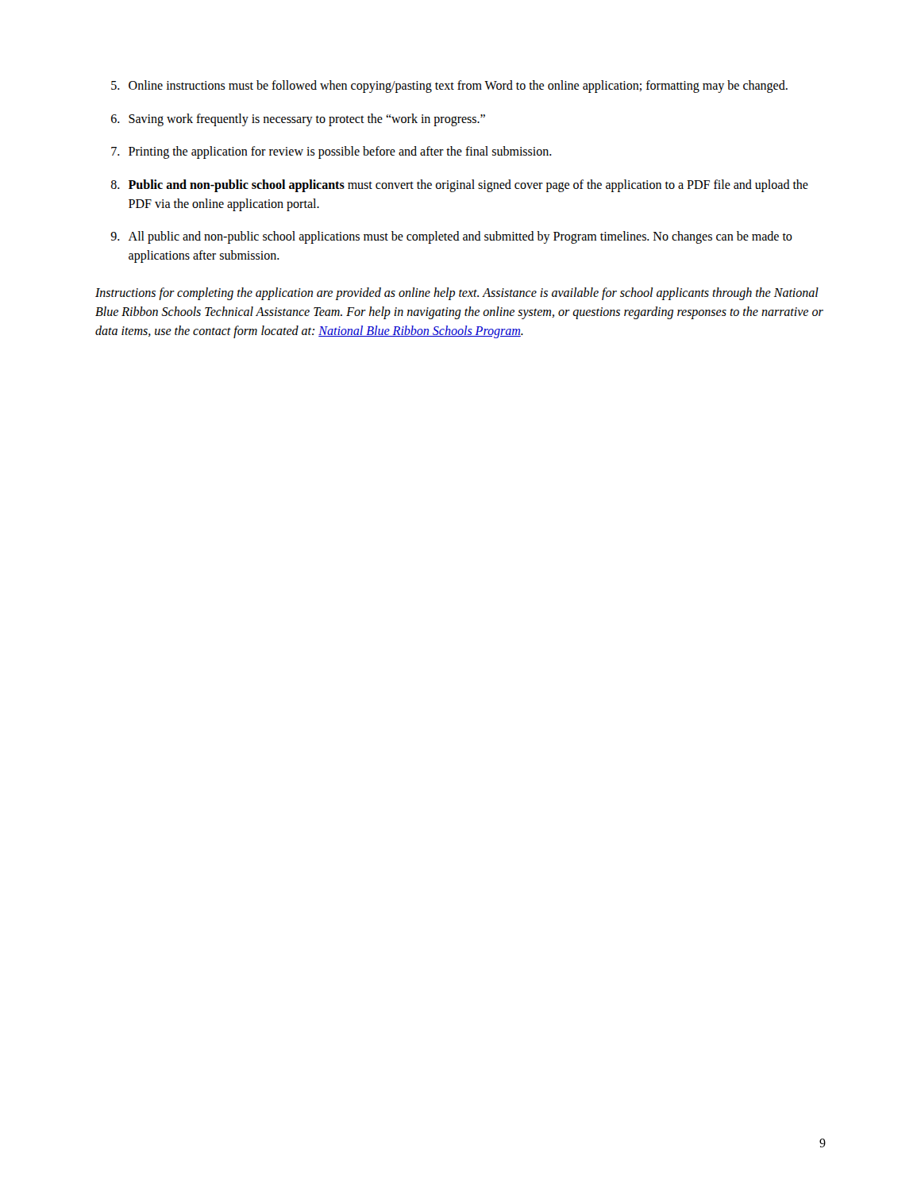Online instructions must be followed when copying/pasting text from Word to the online application; formatting may be changed.
Saving work frequently is necessary to protect the “work in progress.”
Printing the application for review is possible before and after the final submission.
Public and non-public school applicants must convert the original signed cover page of the application to a PDF file and upload the PDF via the online application portal.
All public and non-public school applications must be completed and submitted by Program timelines. No changes can be made to applications after submission.
Instructions for completing the application are provided as online help text. Assistance is available for school applicants through the National Blue Ribbon Schools Technical Assistance Team. For help in navigating the online system, or questions regarding responses to the narrative or data items, use the contact form located at: National Blue Ribbon Schools Program.
9